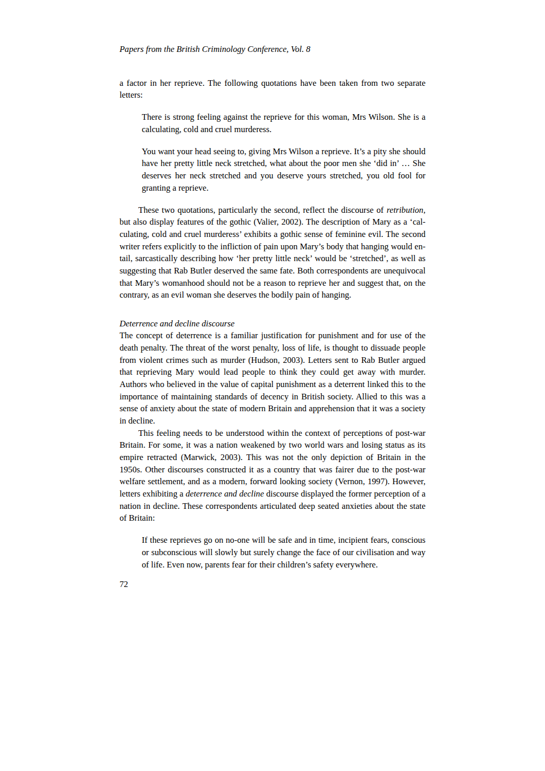Papers from the British Criminology Conference, Vol. 8
a factor in her reprieve. The following quotations have been taken from two separate letters:
There is strong feeling against the reprieve for this woman, Mrs Wilson. She is a calculating, cold and cruel murderess.
You want your head seeing to, giving Mrs Wilson a reprieve. It’s a pity she should have her pretty little neck stretched, what about the poor men she ‘did in’ … She deserves her neck stretched and you deserve yours stretched, you old fool for granting a reprieve.
These two quotations, particularly the second, reflect the discourse of retribution, but also display features of the gothic (Valier, 2002). The description of Mary as a ‘calculating, cold and cruel murderess’ exhibits a gothic sense of feminine evil. The second writer refers explicitly to the infliction of pain upon Mary’s body that hanging would entail, sarcastically describing how ‘her pretty little neck’ would be ‘stretched’, as well as suggesting that Rab Butler deserved the same fate. Both correspondents are unequivocal that Mary’s womanhood should not be a reason to reprieve her and suggest that, on the contrary, as an evil woman she deserves the bodily pain of hanging.
Deterrence and decline discourse
The concept of deterrence is a familiar justification for punishment and for use of the death penalty. The threat of the worst penalty, loss of life, is thought to dissuade people from violent crimes such as murder (Hudson, 2003). Letters sent to Rab Butler argued that reprieving Mary would lead people to think they could get away with murder. Authors who believed in the value of capital punishment as a deterrent linked this to the importance of maintaining standards of decency in British society. Allied to this was a sense of anxiety about the state of modern Britain and apprehension that it was a society in decline.
This feeling needs to be understood within the context of perceptions of post-war Britain. For some, it was a nation weakened by two world wars and losing status as its empire retracted (Marwick, 2003). This was not the only depiction of Britain in the 1950s. Other discourses constructed it as a country that was fairer due to the post-war welfare settlement, and as a modern, forward looking society (Vernon, 1997). However, letters exhibiting a deterrence and decline discourse displayed the former perception of a nation in decline. These correspondents articulated deep seated anxieties about the state of Britain:
If these reprieves go on no-one will be safe and in time, incipient fears, conscious or subconscious will slowly but surely change the face of our civilisation and way of life. Even now, parents fear for their children’s safety everywhere.
72